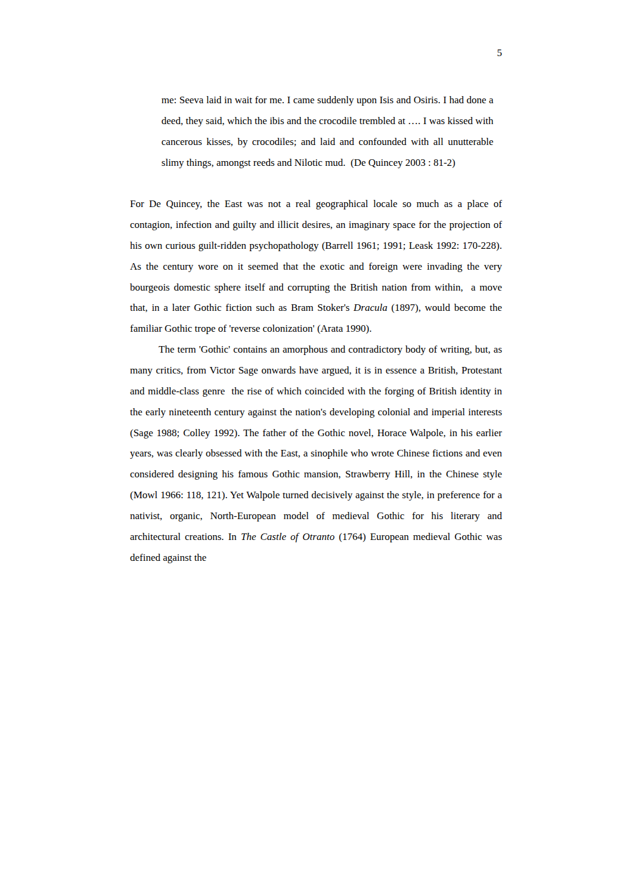5
me: Seeva laid in wait for me. I came suddenly upon Isis and Osiris. I had done a deed, they said, which the ibis and the crocodile trembled at …. I was kissed with cancerous kisses, by crocodiles; and laid and confounded with all unutterable slimy things, amongst reeds and Nilotic mud. (De Quincey 2003 : 81-2)
For De Quincey, the East was not a real geographical locale so much as a place of contagion, infection and guilty and illicit desires, an imaginary space for the projection of his own curious guilt-ridden psychopathology (Barrell 1961; 1991; Leask 1992: 170-228). As the century wore on it seemed that the exotic and foreign were invading the very bourgeois domestic sphere itself and corrupting the British nation from within, a move that, in a later Gothic fiction such as Bram Stoker's Dracula (1897), would become the familiar Gothic trope of 'reverse colonization' (Arata 1990).
The term 'Gothic' contains an amorphous and contradictory body of writing, but, as many critics, from Victor Sage onwards have argued, it is in essence a British, Protestant and middle-class genre the rise of which coincided with the forging of British identity in the early nineteenth century against the nation's developing colonial and imperial interests (Sage 1988; Colley 1992). The father of the Gothic novel, Horace Walpole, in his earlier years, was clearly obsessed with the East, a sinophile who wrote Chinese fictions and even considered designing his famous Gothic mansion, Strawberry Hill, in the Chinese style (Mowl 1966: 118, 121). Yet Walpole turned decisively against the style, in preference for a nativist, organic, North-European model of medieval Gothic for his literary and architectural creations. In The Castle of Otranto (1764) European medieval Gothic was defined against the